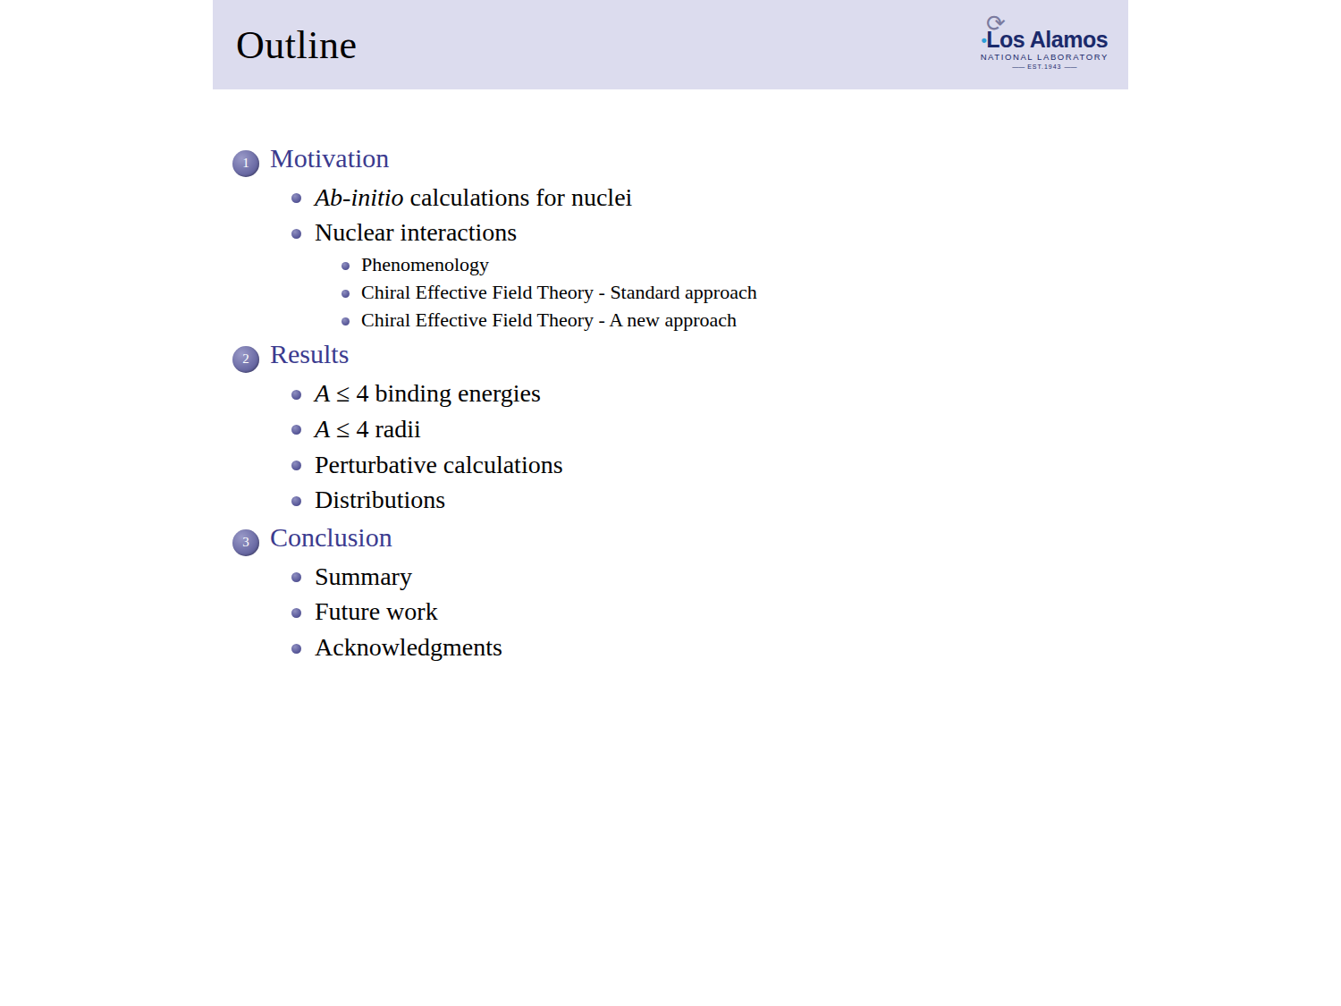Outline
⟳
•Los Alamos
NATIONAL LABORATORY
EST.1943
1 Motivation
Ab-initio calculations for nuclei
Nuclear interactions
Phenomenology
Chiral Effective Field Theory - Standard approach
Chiral Effective Field Theory - A new approach
2 Results
A ≤ 4 binding energies
A ≤ 4 radii
Perturbative calculations
Distributions
3 Conclusion
Summary
Future work
Acknowledgments